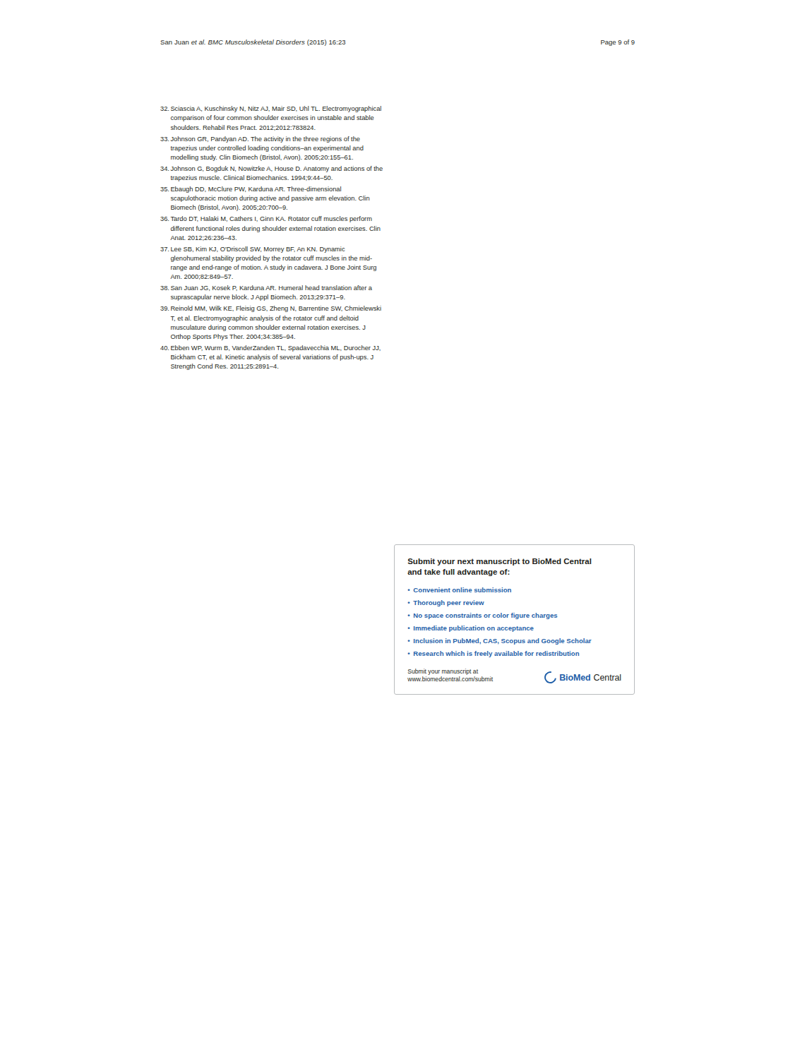San Juan et al. BMC Musculoskeletal Disorders (2015) 16:23
Page 9 of 9
32. Sciascia A, Kuschinsky N, Nitz AJ, Mair SD, Uhl TL. Electromyographical comparison of four common shoulder exercises in unstable and stable shoulders. Rehabil Res Pract. 2012;2012:783824.
33. Johnson GR, Pandyan AD. The activity in the three regions of the trapezius under controlled loading conditions–an experimental and modelling study. Clin Biomech (Bristol, Avon). 2005;20:155–61.
34. Johnson G, Bogduk N, Nowitzke A, House D. Anatomy and actions of the trapezius muscle. Clinical Biomechanics. 1994;9:44–50.
35. Ebaugh DD, McClure PW, Karduna AR. Three-dimensional scapulothoracic motion during active and passive arm elevation. Clin Biomech (Bristol, Avon). 2005;20:700–9.
36. Tardo DT, Halaki M, Cathers I, Ginn KA. Rotator cuff muscles perform different functional roles during shoulder external rotation exercises. Clin Anat. 2012;26:236–43.
37. Lee SB, Kim KJ, O'Driscoll SW, Morrey BF, An KN. Dynamic glenohumeral stability provided by the rotator cuff muscles in the mid-range and end-range of motion. A study in cadavera. J Bone Joint Surg Am. 2000;82:849–57.
38. San Juan JG, Kosek P, Karduna AR. Humeral head translation after a suprascapular nerve block. J Appl Biomech. 2013;29:371–9.
39. Reinold MM, Wilk KE, Fleisig GS, Zheng N, Barrentine SW, Chmielewski T, et al. Electromyographic analysis of the rotator cuff and deltoid musculature during common shoulder external rotation exercises. J Orthop Sports Phys Ther. 2004;34:385–94.
40. Ebben WP, Wurm B, VanderZanden TL, Spadavecchia ML, Durocher JJ, Bickham CT, et al. Kinetic analysis of several variations of push-ups. J Strength Cond Res. 2011;25:2891–4.
Submit your next manuscript to BioMed Central
and take full advantage of:
Convenient online submission
Thorough peer review
No space constraints or color figure charges
Immediate publication on acceptance
Inclusion in PubMed, CAS, Scopus and Google Scholar
Research which is freely available for redistribution
Submit your manuscript at
www.biomedcentral.com/submit
BioMed Central